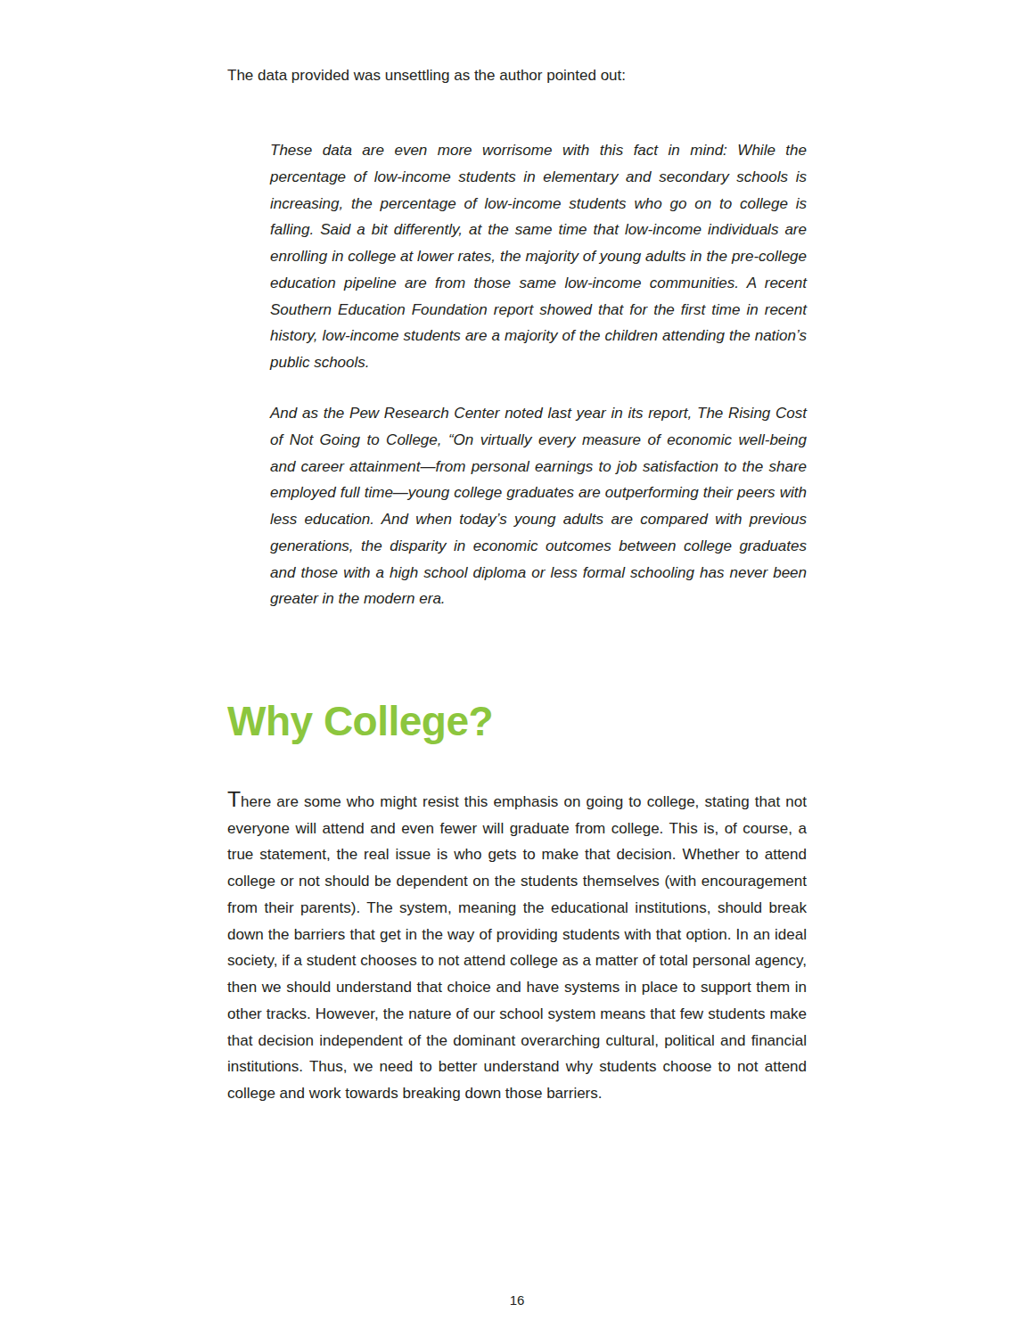The data provided was unsettling as the author pointed out:
These data are even more worrisome with this fact in mind: While the percentage of low-income students in elementary and secondary schools is increasing, the percentage of low-income students who go on to college is falling. Said a bit differently, at the same time that low-income individuals are enrolling in college at lower rates, the majority of young adults in the pre-college education pipeline are from those same low-income communities. A recent Southern Education Foundation report showed that for the first time in recent history, low-income students are a majority of the children attending the nation’s public schools.
And as the Pew Research Center noted last year in its report, The Rising Cost of Not Going to College, “On virtually every measure of economic well-being and career attainment—from personal earnings to job satisfaction to the share employed full time—young college graduates are outperforming their peers with less education. And when today’s young adults are compared with previous generations, the disparity in economic outcomes between college graduates and those with a high school diploma or less formal schooling has never been greater in the modern era.
Why College?
There are some who might resist this emphasis on going to college, stating that not everyone will attend and even fewer will graduate from college. This is, of course, a true statement, the real issue is who gets to make that decision. Whether to attend college or not should be dependent on the students themselves (with encouragement from their parents). The system, meaning the educational institutions, should break down the barriers that get in the way of providing students with that option. In an ideal society, if a student chooses to not attend college as a matter of total personal agency, then we should understand that choice and have systems in place to support them in other tracks. However, the nature of our school system means that few students make that decision independent of the dominant overarching cultural, political and financial institutions. Thus, we need to better understand why students choose to not attend college and work towards breaking down those barriers.
16